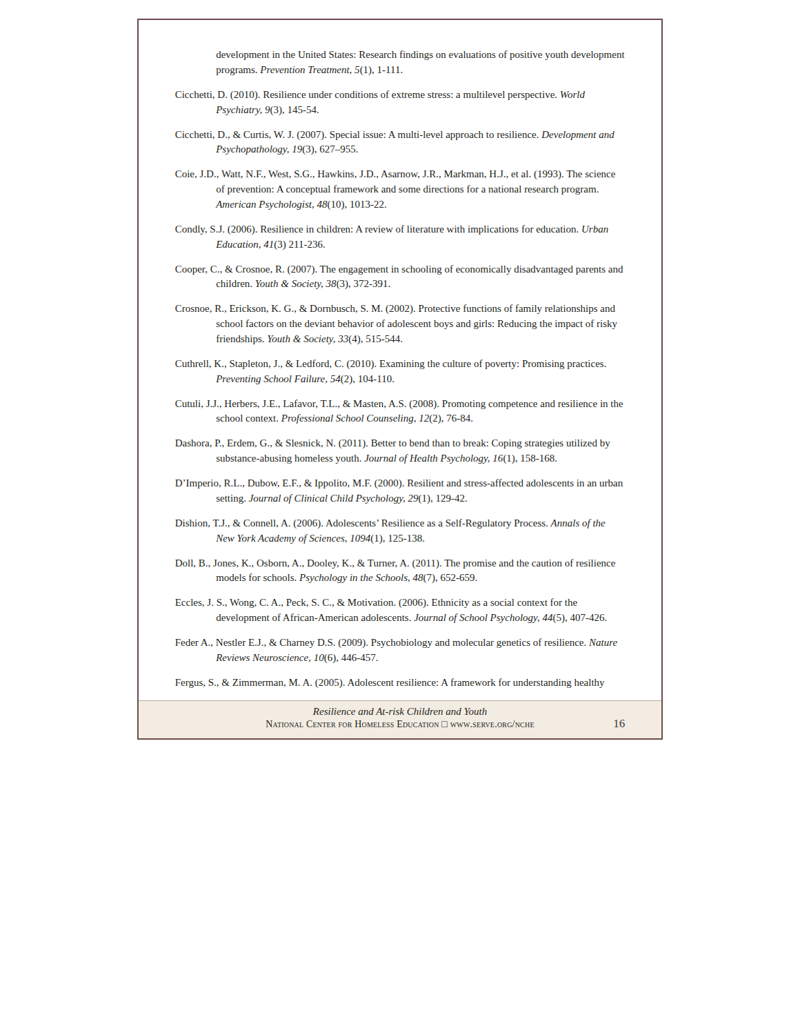development in the United States: Research findings on evaluations of positive youth development programs. Prevention Treatment, 5(1), 1-111.
Cicchetti, D. (2010). Resilience under conditions of extreme stress: a multilevel perspective. World Psychiatry, 9(3), 145-54.
Cicchetti, D., & Curtis, W. J. (2007). Special issue: A multi-level approach to resilience. Development and Psychopathology, 19(3), 627–955.
Coie, J.D., Watt, N.F., West, S.G., Hawkins, J.D., Asarnow, J.R., Markman, H.J., et al. (1993). The science of prevention: A conceptual framework and some directions for a national research program. American Psychologist, 48(10), 1013-22.
Condly, S.J. (2006). Resilience in children: A review of literature with implications for education. Urban Education, 41(3) 211-236.
Cooper, C., & Crosnoe, R. (2007). The engagement in schooling of economically disadvantaged parents and children. Youth & Society, 38(3), 372-391.
Crosnoe, R., Erickson, K. G., & Dornbusch, S. M. (2002). Protective functions of family relationships and school factors on the deviant behavior of adolescent boys and girls: Reducing the impact of risky friendships. Youth & Society, 33(4), 515-544.
Cuthrell, K., Stapleton, J., & Ledford, C. (2010). Examining the culture of poverty: Promising practices. Preventing School Failure, 54(2), 104-110.
Cutuli, J.J., Herbers, J.E., Lafavor, T.L., & Masten, A.S. (2008). Promoting competence and resilience in the school context. Professional School Counseling, 12(2), 76-84.
Dashora, P., Erdem, G., & Slesnick, N. (2011). Better to bend than to break: Coping strategies utilized by substance-abusing homeless youth. Journal of Health Psychology, 16(1), 158-168.
D’Imperio, R.L., Dubow, E.F., & Ippolito, M.F. (2000). Resilient and stress-affected adolescents in an urban setting. Journal of Clinical Child Psychology, 29(1), 129-42.
Dishion, T.J., & Connell, A. (2006). Adolescents’ Resilience as a Self-Regulatory Process. Annals of the New York Academy of Sciences, 1094(1), 125-138.
Doll, B., Jones, K., Osborn, A., Dooley, K., & Turner, A. (2011). The promise and the caution of resilience models for schools. Psychology in the Schools, 48(7), 652-659.
Eccles, J. S., Wong, C. A., Peck, S. C., & Motivation. (2006). Ethnicity as a social context for the development of African-American adolescents. Journal of School Psychology, 44(5), 407-426.
Feder A., Nestler E.J., & Charney D.S. (2009). Psychobiology and molecular genetics of resilience. Nature Reviews Neuroscience, 10(6), 446-457.
Fergus, S., & Zimmerman, M. A. (2005). Adolescent resilience: A framework for understanding healthy
Resilience and At-risk Children and Youth
National Center for Homeless Education □ www.serve.org/nche
16